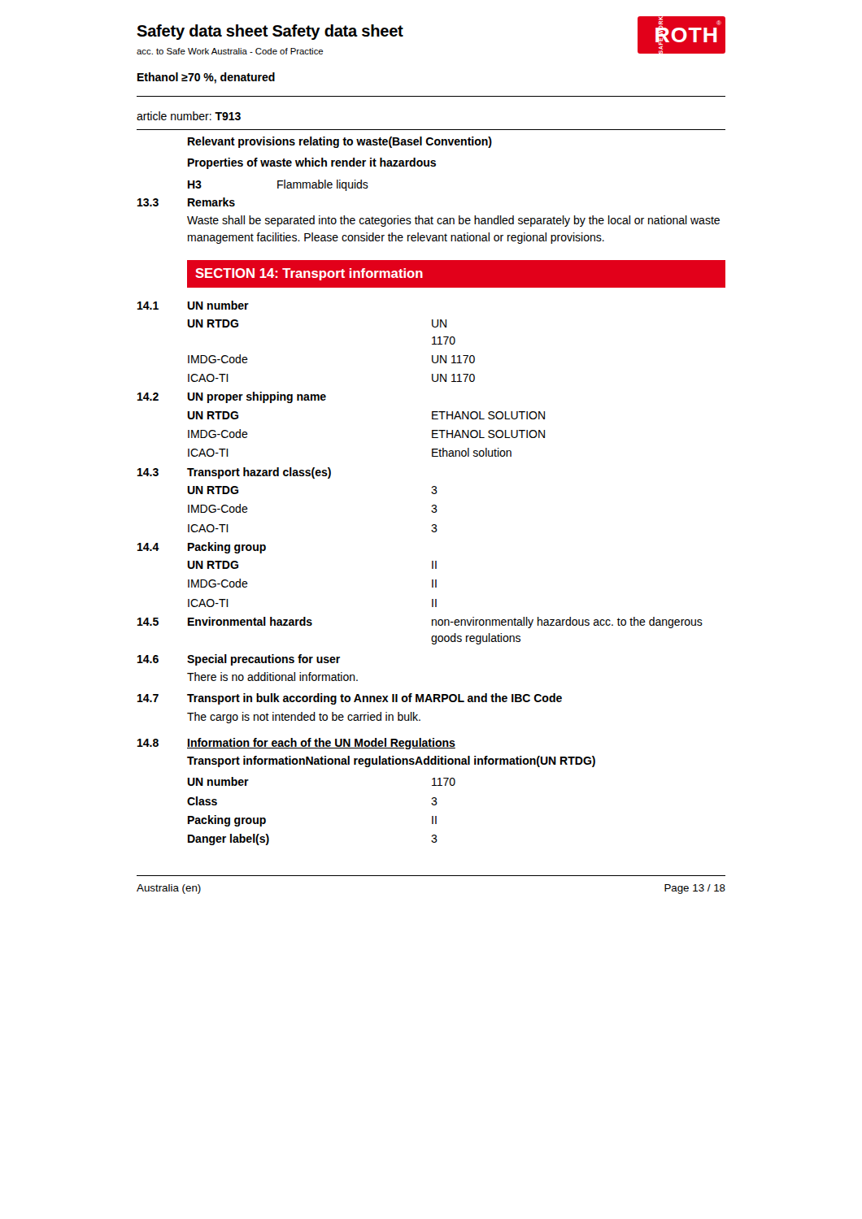SAFE WORK ® ROTH
Safety data sheet Safety data sheet
acc. to Safe Work Australia - Code of Practice
Ethanol ≥70 %, denatured
article number: T913
Relevant provisions relating to waste(Basel Convention)
Properties of waste which render it hazardous
H3
Flammable liquids
13.3
Remarks
Waste shall be separated into the categories that can be handled separately by the local or national waste management facilities. Please consider the relevant national or regional provisions.
SECTION 14: Transport information
14.1
UN number
UN RTDG
UN
1170
IMDG-Code
UN 1170
ICAO-TI
UN 1170
14.2
UN proper shipping name
UN RTDG
ETHANOL SOLUTION
IMDG-Code
ETHANOL SOLUTION
ICAO-TI
Ethanol solution
14.3
Transport hazard class(es)
UN RTDG
3
IMDG-Code
3
ICAO-TI
3
14.4
Packing group
UN RTDG
II
IMDG-Code
II
ICAO-TI
II
14.5
Environmental hazards
non-environmentally hazardous acc. to the dangerous goods regulations
14.6
Special precautions for user
There is no additional information.
14.7
Transport in bulk according to Annex II of MARPOL and the IBC Code
The cargo is not intended to be carried in bulk.
14.8
Information for each of the UN Model Regulations
Transport informationNational regulationsAdditional information(UN RTDG)
UN number
1170
Class
3
Packing group
II
Danger label(s)
3
Australia (en)
Page 13 / 18